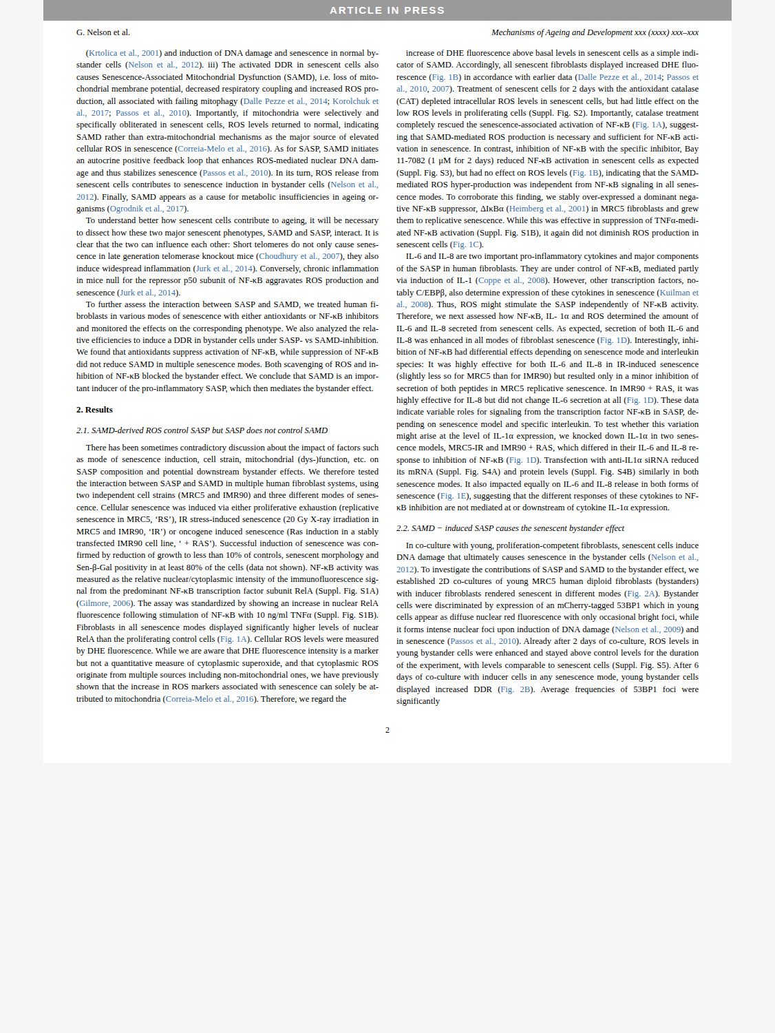Article in press
G. Nelson et al.
Mechanisms of Ageing and Development xxx (xxxx) xxx–xxx
(Krtolica et al., 2001) and induction of DNA damage and senescence in normal bystander cells (Nelson et al., 2012). iii) The activated DDR in senescent cells also causes Senescence-Associated Mitochondrial Dysfunction (SAMD), i.e. loss of mitochondrial membrane potential, decreased respiratory coupling and increased ROS production, all associated with failing mitophagy (Dalle Pezze et al., 2014; Korolchuk et al., 2017; Passos et al., 2010). Importantly, if mitochondria were selectively and specifically obliterated in senescent cells, ROS levels returned to normal, indicating SAMD rather than extra-mitochondrial mechanisms as the major source of elevated cellular ROS in senescence (Correia-Melo et al., 2016). As for SASP, SAMD initiates an autocrine positive feedback loop that enhances ROS-mediated nuclear DNA damage and thus stabilizes senescence (Passos et al., 2010). In its turn, ROS release from senescent cells contributes to senescence induction in bystander cells (Nelson et al., 2012). Finally, SAMD appears as a cause for metabolic insufficiencies in ageing organisms (Ogrodnik et al., 2017).
To understand better how senescent cells contribute to ageing, it will be necessary to dissect how these two major senescent phenotypes, SAMD and SASP, interact. It is clear that the two can influence each other: Short telomeres do not only cause senescence in late generation telomerase knockout mice (Choudhury et al., 2007), they also induce widespread inflammation (Jurk et al., 2014). Conversely, chronic inflammation in mice null for the repressor p50 subunit of NF-κB aggravates ROS production and senescence (Jurk et al., 2014).
To further assess the interaction between SASP and SAMD, we treated human fibroblasts in various modes of senescence with either antioxidants or NF-κB inhibitors and monitored the effects on the corresponding phenotype. We also analyzed the relative efficiencies to induce a DDR in bystander cells under SASP- vs SAMD-inhibition. We found that antioxidants suppress activation of NF-κB, while suppression of NF-κB did not reduce SAMD in multiple senescence modes. Both scavenging of ROS and inhibition of NF-κB blocked the bystander effect. We conclude that SAMD is an important inducer of the pro-inflammatory SASP, which then mediates the bystander effect.
2. Results
2.1. SAMD-derived ROS control SASP but SASP does not control SAMD
There has been sometimes contradictory discussion about the impact of factors such as mode of senescence induction, cell strain, mitochondrial (dys-)function, etc. on SASP composition and potential downstream bystander effects. We therefore tested the interaction between SASP and SAMD in multiple human fibroblast systems, using two independent cell strains (MRC5 and IMR90) and three different modes of senescence. Cellular senescence was induced via either proliferative exhaustion (replicative senescence in MRC5, ‘RS’), IR stress-induced senescence (20 Gy X-ray irradiation in MRC5 and IMR90, ‘IR’) or oncogene induced senescence (Ras induction in a stably transfected IMR90 cell line, ‘ + RAS’). Successful induction of senescence was confirmed by reduction of growth to less than 10% of controls, senescent morphology and Sen-β-Gal positivity in at least 80% of the cells (data not shown). NF-κB activity was measured as the relative nuclear/cytoplasmic intensity of the immunofluorescence signal from the predominant NF-κB transcription factor subunit RelA (Suppl. Fig. S1A) (Gilmore, 2006). The assay was standardized by showing an increase in nuclear RelA fluorescence following stimulation of NF-κB with 10 ng/ml TNFα (Suppl. Fig. S1B). Fibroblasts in all senescence modes displayed significantly higher levels of nuclear RelA than the proliferating control cells (Fig. 1A). Cellular ROS levels were measured by DHE fluorescence. While we are aware that DHE fluorescence intensity is a marker but not a quantitative measure of cytoplasmic superoxide, and that cytoplasmic ROS originate from multiple sources including non-mitochondrial ones, we have previously shown that the increase in ROS markers associated with senescence can solely be attributed to mitochondria (Correia-Melo et al., 2016). Therefore, we regard the
increase of DHE fluorescence above basal levels in senescent cells as a simple indicator of SAMD. Accordingly, all senescent fibroblasts displayed increased DHE fluorescence (Fig. 1B) in accordance with earlier data (Dalle Pezze et al., 2014; Passos et al., 2010, 2007). Treatment of senescent cells for 2 days with the antioxidant catalase (CAT) depleted intracellular ROS levels in senescent cells, but had little effect on the low ROS levels in proliferating cells (Suppl. Fig. S2). Importantly, catalase treatment completely rescued the senescence-associated activation of NF-κB (Fig. 1A), suggesting that SAMD-mediated ROS production is necessary and sufficient for NF-κB activation in senescence. In contrast, inhibition of NF-κB with the specific inhibitor, Bay 11-7082 (1 μM for 2 days) reduced NF-κB activation in senescent cells as expected (Suppl. Fig. S3), but had no effect on ROS levels (Fig. 1B), indicating that the SAMD-mediated ROS hyper-production was independent from NF-κB signaling in all senescence modes. To corroborate this finding, we stably over-expressed a dominant negative NF-κB suppressor, ΔIκBα (Heimberg et al., 2001) in MRC5 fibroblasts and grew them to replicative senescence. While this was effective in suppression of TNFα-mediated NF-κB activation (Suppl. Fig. S1B), it again did not diminish ROS production in senescent cells (Fig. 1C).
IL-6 and IL-8 are two important pro-inflammatory cytokines and major components of the SASP in human fibroblasts. They are under control of NF-κB, mediated partly via induction of IL-1 (Coppe et al., 2008). However, other transcription factors, notably C/EBPβ, also determine expression of these cytokines in senescence (Kuilman et al., 2008). Thus, ROS might stimulate the SASP independently of NF-κB activity. Therefore, we next assessed how NF-κB, IL- 1α and ROS determined the amount of IL-6 and IL-8 secreted from senescent cells. As expected, secretion of both IL-6 and IL-8 was enhanced in all modes of fibroblast senescence (Fig. 1D). Interestingly, inhibition of NF-κB had differential effects depending on senescence mode and interleukin species: It was highly effective for both IL-6 and IL-8 in IR-induced senescence (slightly less so for MRC5 than for IMR90) but resulted only in a minor inhibition of secretion of both peptides in MRC5 replicative senescence. In IMR90 + RAS, it was highly effective for IL-8 but did not change IL-6 secretion at all (Fig. 1D). These data indicate variable roles for signaling from the transcription factor NF-κB in SASP, depending on senescence model and specific interleukin. To test whether this variation might arise at the level of IL-1α expression, we knocked down IL-1α in two senescence models, MRC5-IR and IMR90 + RAS, which differed in their IL-6 and IL-8 response to inhibition of NF-κB (Fig. 1D). Transfection with anti-IL1α siRNA reduced its mRNA (Suppl. Fig. S4A) and protein levels (Suppl. Fig. S4B) similarly in both senescence modes. It also impacted equally on IL-6 and IL-8 release in both forms of senescence (Fig. 1E), suggesting that the different responses of these cytokines to NF-κB inhibition are not mediated at or downstream of cytokine IL-1α expression.
2.2. SAMD − induced SASP causes the senescent bystander effect
In co-culture with young, proliferation-competent fibroblasts, senescent cells induce DNA damage that ultimately causes senescence in the bystander cells (Nelson et al., 2012). To investigate the contributions of SASP and SAMD to the bystander effect, we established 2D co-cultures of young MRC5 human diploid fibroblasts (bystanders) with inducer fibroblasts rendered senescent in different modes (Fig. 2A). Bystander cells were discriminated by expression of an mCherry-tagged 53BP1 which in young cells appear as diffuse nuclear red fluorescence with only occasional bright foci, while it forms intense nuclear foci upon induction of DNA damage (Nelson et al., 2009) and in senescence (Passos et al., 2010). Already after 2 days of co-culture, ROS levels in young bystander cells were enhanced and stayed above control levels for the duration of the experiment, with levels comparable to senescent cells (Suppl. Fig. S5). After 6 days of co-culture with inducer cells in any senescence mode, young bystander cells displayed increased DDR (Fig. 2B). Average frequencies of 53BP1 foci were significantly
2